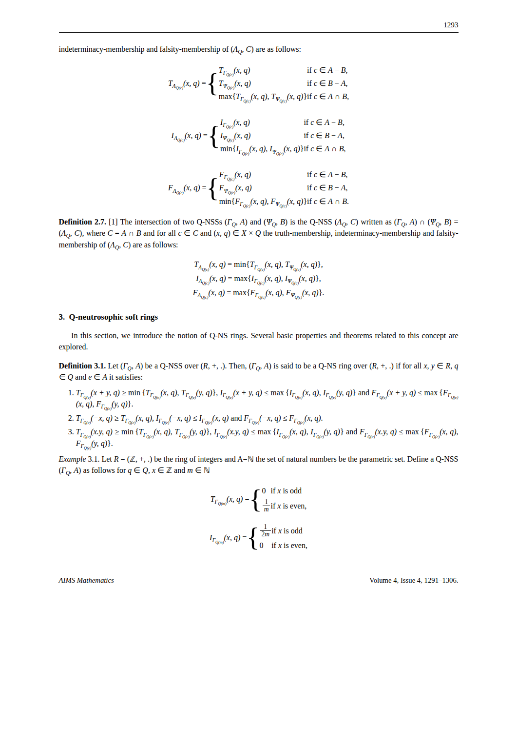1293
indeterminacy-membership and falsity-membership of (ΛQ, C) are as follows:
| T Λ Q(c) (x, q) = | { | T Γ Q(c) (x, q) | if c ∈ A − B , |
| T Ψ Q(c) (x, q) | if c ∈ B − A , |
| max { T Γ Q(c) (x, q) , T Ψ Q(c) (x, q) } | if c ∈ A ∩ B , |
| I Λ Q(c) (x, q) = | { | I Γ Q(c) (x, q) | if c ∈ A − B , |
| I Ψ Q(c) (x, q) | if c ∈ B − A , |
| min { I Γ Q(c) (x, q) , I Ψ Q(c) (x, q) } | if c ∈ A ∩ B , |
| F Λ Q(c) (x, q) = | { | F Γ Q(c) (x, q) | if c ∈ A − B , |
| F Ψ Q(c) (x, q) | if c ∈ B − A , |
| min { F Γ Q(c) (x, q) , F Ψ Q(c) (x, q) } | if c ∈ A ∩ B . |
Definition 2.7. [1] The intersection of two Q-NSSs (ΓQ, A) and (ΨQ, B) is the Q-NSS (ΛQ, C) written as (ΓQ, A) ∩ (ΨQ, B) = (ΛQ, C), where C = A ∩ B and for all c ∈ C and (x, q) ∈ X × Q the truth-membership, indeterminacy-membership and falsity-membership of (ΛQ, C) are as follows:
TΛQ(c)(x, q) = min{TΓQ(c)(x, q), TΨQ(c)(x, q)},
IΛQ(c)(x, q) = max{IΓQ(c)(x, q), IΨQ(c)(x, q)},
FΛQ(c)(x, q) = max{FΓQ(c)(x, q), FΨQ(c)(x, q)}.
3. Q-neutrosophic soft rings
In this section, we introduce the notion of Q-NS rings. Several basic properties and theorems related to this concept are explored.
Definition 3.1. Let (ΓQ, A) be a Q-NSS over (R, +, .). Then, (ΓQ, A) is said to be a Q-NS ring over (R, +, .) if for all x, y ∈ R, q ∈ Q and e ∈ A it satisfies:
TΓQ(e)(x + y, q) ≥ min {TΓQ(e)(x, q), TΓQ(e)(y, q)}, IΓQ(e)(x + y, q) ≤ max {IΓQ(e)(x, q), IΓQ(e)(y, q)} and FΓQ(e)(x + y, q) ≤ max {FΓQ(e)(x, q), FΓQ(e)(y, q)}.
TΓQ(e)(−x, q) ≥ TΓQ(e)(x, q), IΓQ(e)(−x, q) ≤ IΓQ(e)(x, q) and FΓQ(e)(−x, q) ≤ FΓQ(e)(x, q).
TΓQ(e)(x.y, q) ≥ min {TΓQ(e)(x, q), TΓQ(e)(y, q)}, IΓQ(e)(x.y, q) ≤ max {IΓQ(e)(x, q), IΓQ(e)(y, q)} and FΓQ(e)(x.y, q) ≤ max {FΓQ(e)(x, q), FΓQ(e)(y, q)}.
Example 3.1. Let R = (ℤ, +, .) be the ring of integers and A=ℕ the set of natural numbers be the parametric set. Define a Q-NSS (ΓQ, A) as follows for q ∈ Q, x ∈ ℤ and m ∈ ℕ
| T Γ Q(m) (x, q) = | { | 0 | if x is odd |
| 1 m | if x is even, |
| I Γ Q(m) (x, q) = | { | 1 2 m | if x is odd |
| 0 | if x is even, |
AIMS Mathematics
Volume 4, Issue 4, 1291–1306.